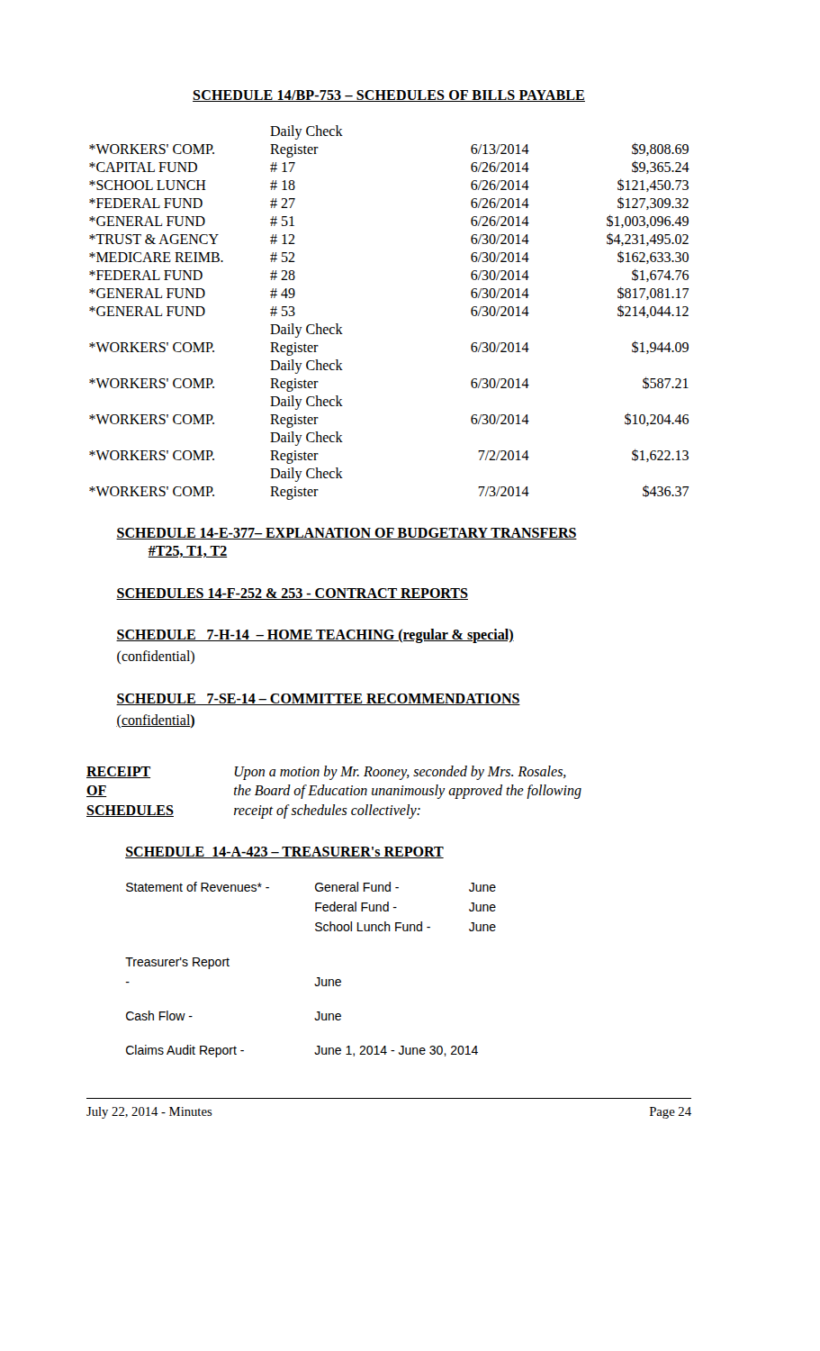SCHEDULE 14/BP-753 – SCHEDULES OF BILLS PAYABLE
| | Daily Check | | |
| *WORKERS' COMP. | Register | 6/13/2014 | $9,808.69 |
| *CAPITAL FUND | # 17 | 6/26/2014 | $9,365.24 |
| *SCHOOL LUNCH | # 18 | 6/26/2014 | $121,450.73 |
| *FEDERAL FUND | # 27 | 6/26/2014 | $127,309.32 |
| *GENERAL FUND | # 51 | 6/26/2014 | $1,003,096.49 |
| *TRUST & AGENCY | # 12 | 6/30/2014 | $4,231,495.02 |
| *MEDICARE REIMB. | # 52 | 6/30/2014 | $162,633.30 |
| *FEDERAL FUND | # 28 | 6/30/2014 | $1,674.76 |
| *GENERAL FUND | # 49 | 6/30/2014 | $817,081.17 |
| *GENERAL FUND | # 53 | 6/30/2014 | $214,044.12 |
| | Daily Check | | |
| *WORKERS' COMP. | Register | 6/30/2014 | $1,944.09 |
| | Daily Check | | |
| *WORKERS' COMP. | Register | 6/30/2014 | $587.21 |
| | Daily Check | | |
| *WORKERS' COMP. | Register | 6/30/2014 | $10,204.46 |
| | Daily Check | | |
| *WORKERS' COMP. | Register | 7/2/2014 | $1,622.13 |
| | Daily Check | | |
| *WORKERS' COMP. | Register | 7/3/2014 | $436.37 |
SCHEDULE 14-E-377– EXPLANATION OF BUDGETARY TRANSFERS #T25, T1, T2
SCHEDULES 14-F-252 & 253 - CONTRACT REPORTS
SCHEDULE 7-H-14 – HOME TEACHING (regular & special)
(confidential)
SCHEDULE 7-SE-14 – COMMITTEE RECOMMENDATIONS
(confidential)
RECEIPT
OF
SCHEDULES
Upon a motion by Mr. Rooney, seconded by Mrs. Rosales,
the Board of Education unanimously approved the following
receipt of schedules collectively:
SCHEDULE 14-A-423 – TREASURER's REPORT
| Statement of Revenues* - | General Fund - | June |
| | Federal Fund - | June |
| | School Lunch Fund - | June |
| Treasurer's Report | | |
| - | June | |
| Cash Flow - | June | |
| Claims Audit Report - | June 1, 2014 - June 30, 2014 |
July 22, 2014 - Minutes
Page 24